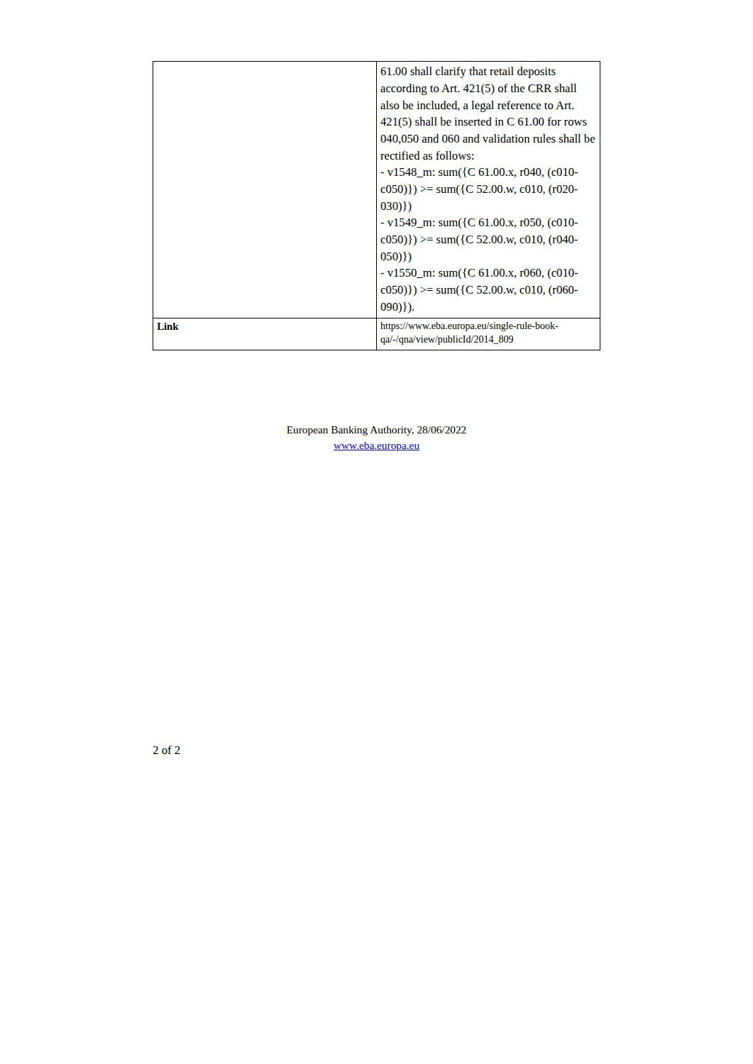| | 61.00 shall clarify that retail deposits according to Art. 421(5) of the CRR shall also be included, a legal reference to Art. 421(5) shall be inserted in C 61.00 for rows 040,050 and 060 and validation rules shall be rectified as follows: - v1548_m: sum({C 61.00.x, r040, (c010-c050)}) >= sum({C 52.00.w, c010, (r020-030)}) - v1549_m: sum({C 61.00.x, r050, (c010-c050)}) >= sum({C 52.00.w, c010, (r040-050)}) - v1550_m: sum({C 61.00.x, r060, (c010-c050)}) >= sum({C 52.00.w, c010, (r060-090)}). |
| Link | https://www.eba.europa.eu/single-rule-book-qa/-/qna/view/publicId/2014_809 |
European Banking Authority, 28/06/2022
www.eba.europa.eu
2 of 2